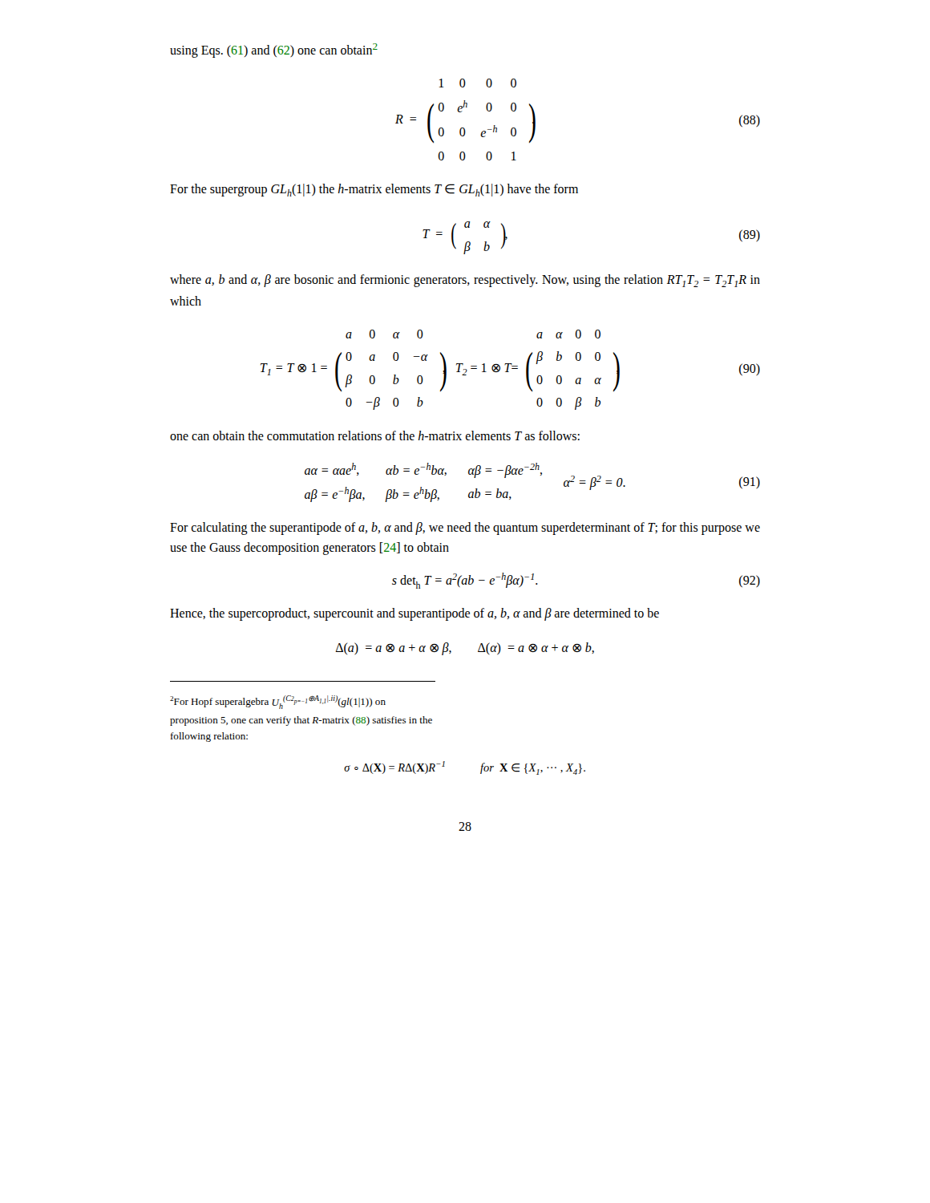using Eqs. (61) and (62) one can obtain2
R = (
| 1 | 0 | 0 | 0 |
| 0 | e h | 0 | 0 |
| 0 | 0 | e −h | 0 |
| 0 | 0 | 0 | 1 |
).
(88)
For the supergroup GLh(1|1) the h-matrix elements T ∈ GLh(1|1) have the form
T = (
| a | α |
| β | b |
),
(89)
where a, b and α, β are bosonic and fermionic generators, respectively. Now, using the relation RT1 T2 = T2 T1 R in which
T1 = T ⊗ 1 = (
| a | 0 | α | 0 |
| 0 | a | 0 | −α |
| β | 0 | b | 0 |
| 0 | −β | 0 | b |
), T2 = 1 ⊗ T= (
| a | α | 0 | 0 |
| β | b | 0 | 0 |
| 0 | 0 | a | α |
| 0 | 0 | β | b |
),
(90)
one can obtain the commutation relations of the h-matrix elements T as follows:
| aα = αae h , | αb = e −h bα , | αβ = −βαe −2h , | α 2 = β 2 = 0 . |
| aβ = e −h βa , | βb = e h bβ , | ab = ba , |
(91)
For calculating the superantipode of a, b, α and β, we need the quantum superdeterminant of T; for this purpose we use the Gauss decomposition generators [24] to obtain
s deth T = a2(ab − e−hβα)−1.
(92)
Hence, the supercoproduct, supercounit and superantipode of a, b, α and β are determined to be
Δ(a) = a ⊗ a + α ⊗ β, Δ(α) = a ⊗ α + α ⊗ b,
2 For Hopf superalgebra Uh(C2 p=−1⊕A1,1|.ii)(gl(1|1)) on proposition 5, one can verify that R-matrix (88) satisfies in the following relation:
σ ∘ Δ(X) = RΔ(X)R−1 for X ∈ {X1, ··· , X4}.
28